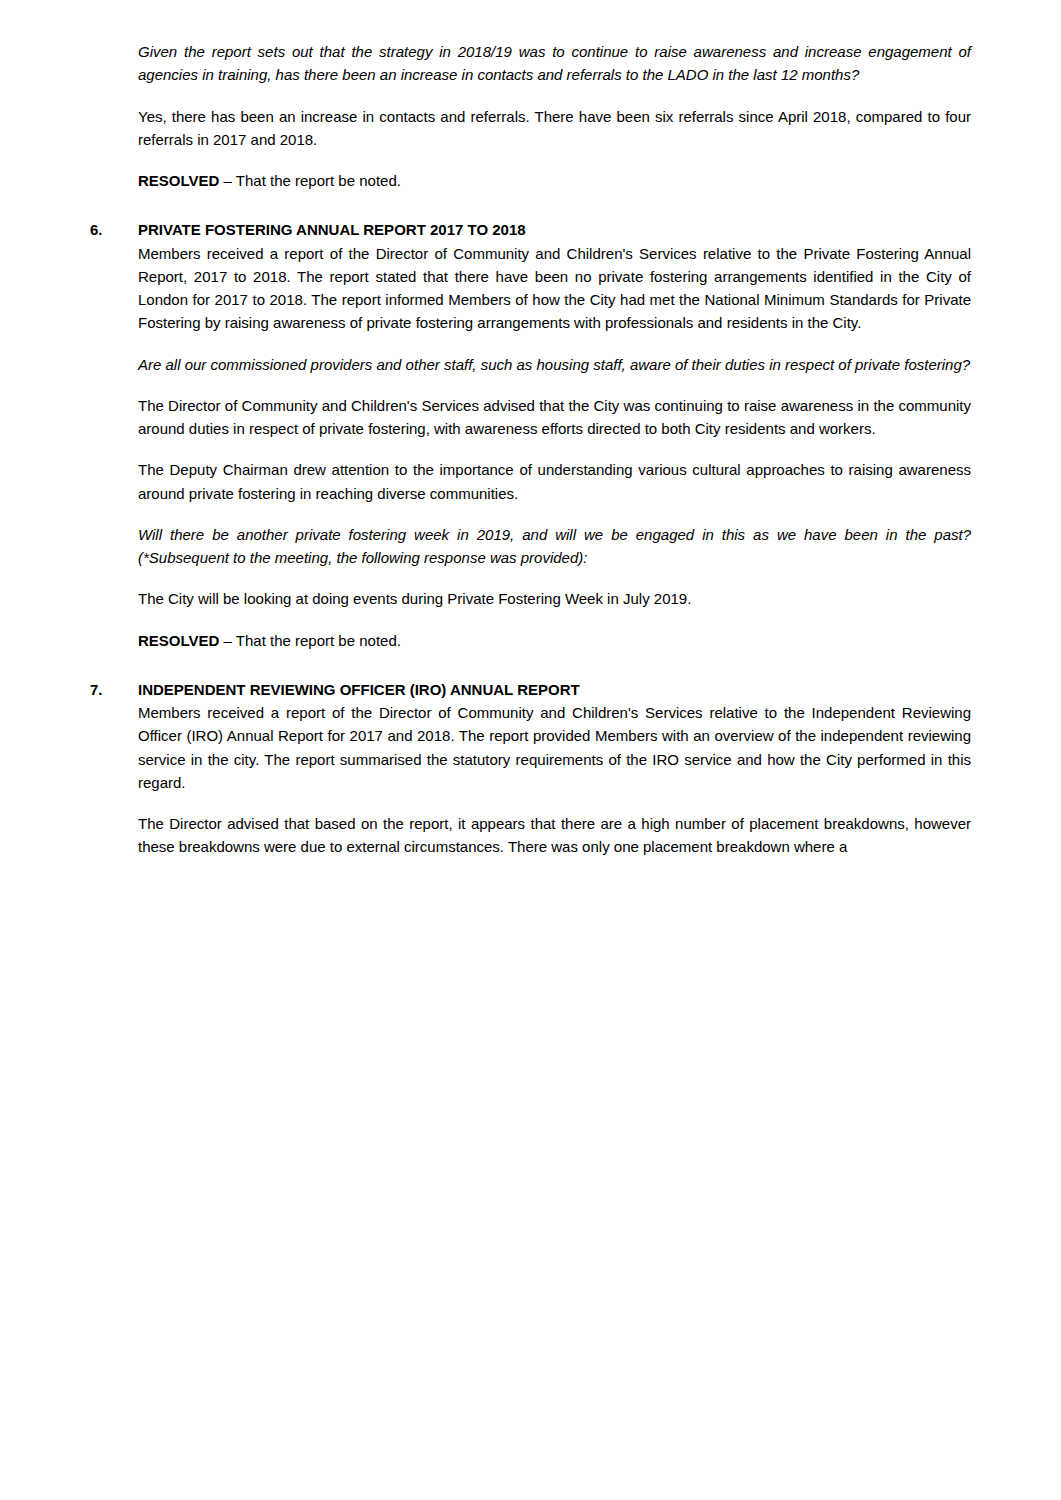Given the report sets out that the strategy in 2018/19 was to continue to raise awareness and increase engagement of agencies in training, has there been an increase in contacts and referrals to the LADO in the last 12 months?
Yes, there has been an increase in contacts and referrals. There have been six referrals since April 2018, compared to four referrals in 2017 and 2018.
RESOLVED – That the report be noted.
6.
Private Fostering Annual Report 2017 to 2018
Members received a report of the Director of Community and Children's Services relative to the Private Fostering Annual Report, 2017 to 2018. The report stated that there have been no private fostering arrangements identified in the City of London for 2017 to 2018. The report informed Members of how the City had met the National Minimum Standards for Private Fostering by raising awareness of private fostering arrangements with professionals and residents in the City.
Are all our commissioned providers and other staff, such as housing staff, aware of their duties in respect of private fostering?
The Director of Community and Children's Services advised that the City was continuing to raise awareness in the community around duties in respect of private fostering, with awareness efforts directed to both City residents and workers.
The Deputy Chairman drew attention to the importance of understanding various cultural approaches to raising awareness around private fostering in reaching diverse communities.
Will there be another private fostering week in 2019, and will we be engaged in this as we have been in the past? (*Subsequent to the meeting, the following response was provided):
The City will be looking at doing events during Private Fostering Week in July 2019.
RESOLVED – That the report be noted.
7.
Independent Reviewing Officer (IRO) Annual Report
Members received a report of the Director of Community and Children's Services relative to the Independent Reviewing Officer (IRO) Annual Report for 2017 and 2018. The report provided Members with an overview of the independent reviewing service in the city. The report summarised the statutory requirements of the IRO service and how the City performed in this regard.
The Director advised that based on the report, it appears that there are a high number of placement breakdowns, however these breakdowns were due to external circumstances. There was only one placement breakdown where a